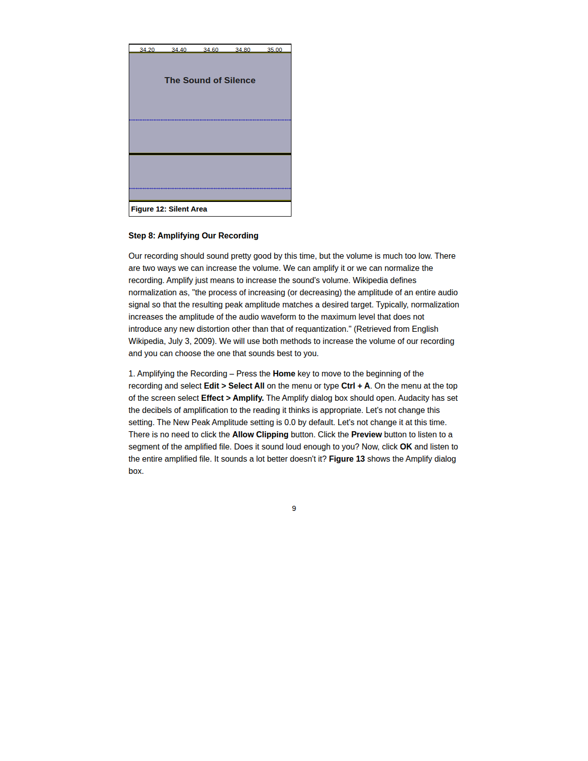34.2034.4034.6034.8035.00
The Sound of Silence
Figure 12: Silent Area
Step 8: Amplifying Our Recording
Our recording should sound pretty good by this time, but the volume is much too low. There are two ways we can increase the volume. We can amplify it or we can normalize the recording. Amplify just means to increase the sound's volume. Wikipedia defines normalization as, "the process of increasing (or decreasing) the amplitude of an entire audio signal so that the resulting peak amplitude matches a desired target. Typically, normalization increases the amplitude of the audio waveform to the maximum level that does not introduce any new distortion other than that of requantization." (Retrieved from English Wikipedia, July 3, 2009). We will use both methods to increase the volume of our recording and you can choose the one that sounds best to you.
1. Amplifying the Recording – Press the Home key to move to the beginning of the recording and select Edit > Select All on the menu or type Ctrl + A. On the menu at the top of the screen select Effect > Amplify. The Amplify dialog box should open. Audacity has set the decibels of amplification to the reading it thinks is appropriate. Let's not change this setting. The New Peak Amplitude setting is 0.0 by default. Let's not change it at this time. There is no need to click the Allow Clipping button. Click the Preview button to listen to a segment of the amplified file. Does it sound loud enough to you? Now, click OK and listen to the entire amplified file. It sounds a lot better doesn't it? Figure 13 shows the Amplify dialog box.
9